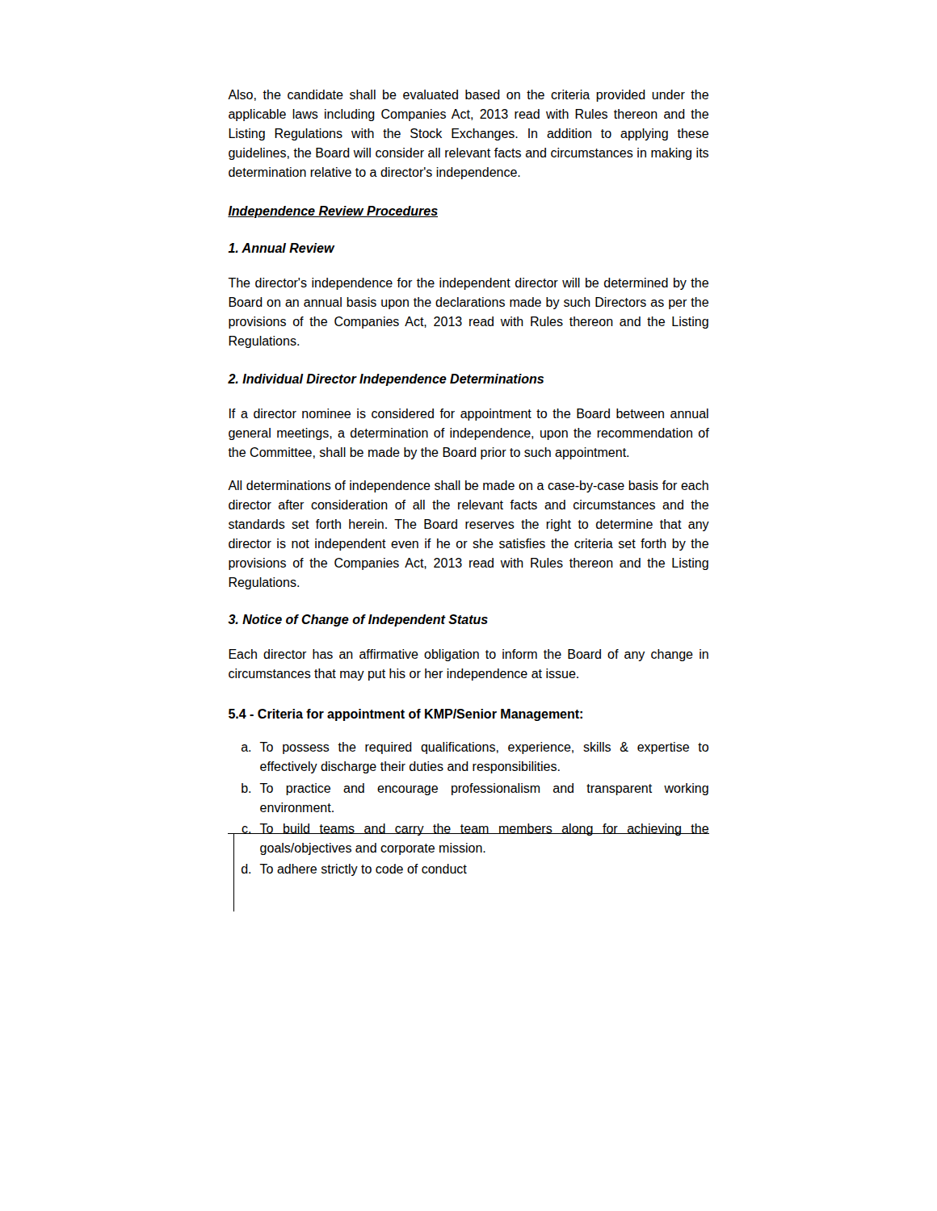Also, the candidate shall be evaluated based on the criteria provided under the applicable laws including Companies Act, 2013 read with Rules thereon and the Listing Regulations with the Stock Exchanges. In addition to applying these guidelines, the Board will consider all relevant facts and circumstances in making its determination relative to a director's independence.
Independence Review Procedures
1. Annual Review
The director's independence for the independent director will be determined by the Board on an annual basis upon the declarations made by such Directors as per the provisions of the Companies Act, 2013 read with Rules thereon and the Listing Regulations.
2. Individual Director Independence Determinations
If a director nominee is considered for appointment to the Board between annual general meetings, a determination of independence, upon the recommendation of the Committee, shall be made by the Board prior to such appointment.
All determinations of independence shall be made on a case-by-case basis for each director after consideration of all the relevant facts and circumstances and the standards set forth herein. The Board reserves the right to determine that any director is not independent even if he or she satisfies the criteria set forth by the provisions of the Companies Act, 2013 read with Rules thereon and the Listing Regulations.
3. Notice of Change of Independent Status
Each director has an affirmative obligation to inform the Board of any change in circumstances that may put his or her independence at issue.
5.4 - Criteria for appointment of KMP/Senior Management:
To possess the required qualifications, experience, skills & expertise to effectively discharge their duties and responsibilities.
To practice and encourage professionalism and transparent working environment.
To build teams and carry the team members along for achieving the goals/objectives and corporate mission.
To adhere strictly to code of conduct